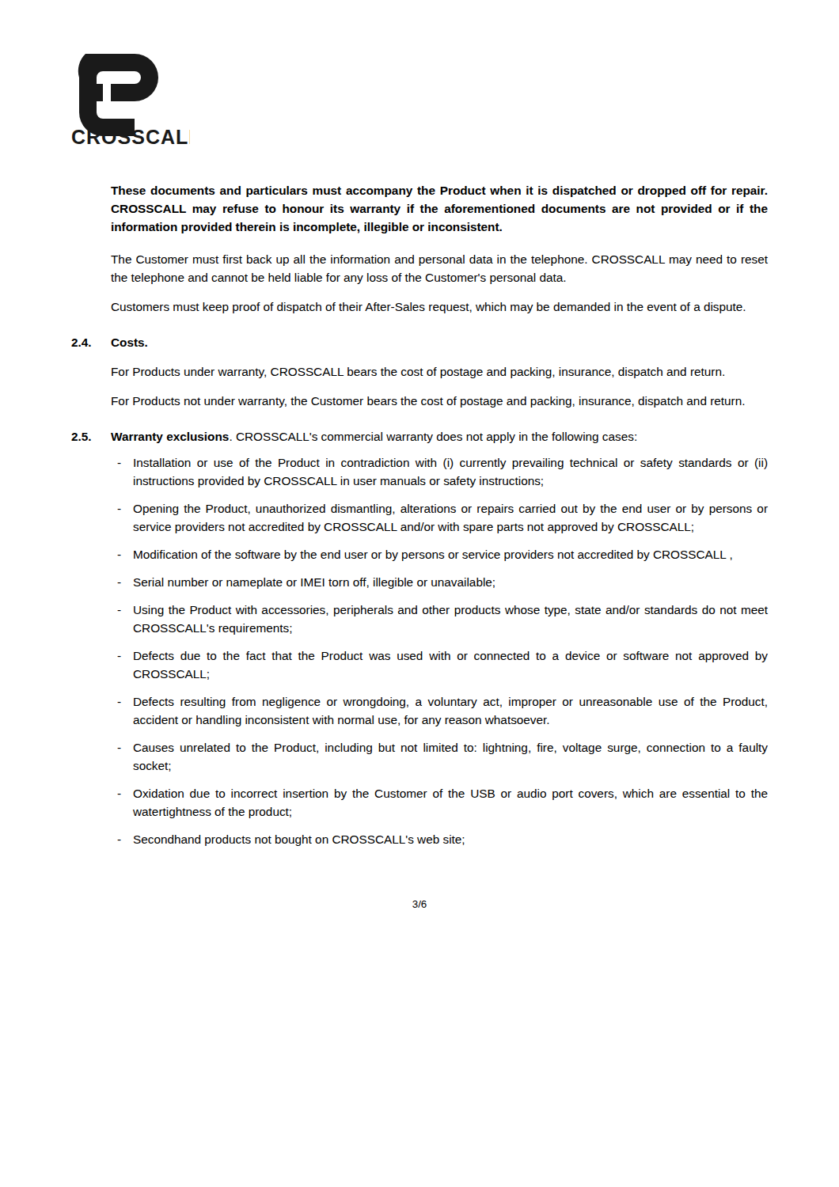CROSSCALL
These documents and particulars must accompany the Product when it is dispatched or dropped off for repair. CROSSCALL may refuse to honour its warranty if the aforementioned documents are not provided or if the information provided therein is incomplete, illegible or inconsistent.
The Customer must first back up all the information and personal data in the telephone. CROSSCALL may need to reset the telephone and cannot be held liable for any loss of the Customer's personal data.
Customers must keep proof of dispatch of their After-Sales request, which may be demanded in the event of a dispute.
2.4. Costs.
For Products under warranty, CROSSCALL bears the cost of postage and packing, insurance, dispatch and return.
For Products not under warranty, the Customer bears the cost of postage and packing, insurance, dispatch and return.
2.5. Warranty exclusions. CROSSCALL's commercial warranty does not apply in the following cases:
Installation or use of the Product in contradiction with (i) currently prevailing technical or safety standards or (ii) instructions provided by CROSSCALL in user manuals or safety instructions;
Opening the Product, unauthorized dismantling, alterations or repairs carried out by the end user or by persons or service providers not accredited by CROSSCALL and/or with spare parts not approved by CROSSCALL;
Modification of the software by the end user or by persons or service providers not accredited by CROSSCALL ,
Serial number or nameplate or IMEI torn off, illegible or unavailable;
Using the Product with accessories, peripherals and other products whose type, state and/or standards do not meet CROSSCALL's requirements;
Defects due to the fact that the Product was used with or connected to a device or software not approved by CROSSCALL;
Defects resulting from negligence or wrongdoing, a voluntary act, improper or unreasonable use of the Product, accident or handling inconsistent with normal use, for any reason whatsoever.
Causes unrelated to the Product, including but not limited to: lightning, fire, voltage surge, connection to a faulty socket;
Oxidation due to incorrect insertion by the Customer of the USB or audio port covers, which are essential to the watertightness of the product;
Secondhand products not bought on CROSSCALL's web site;
3/6